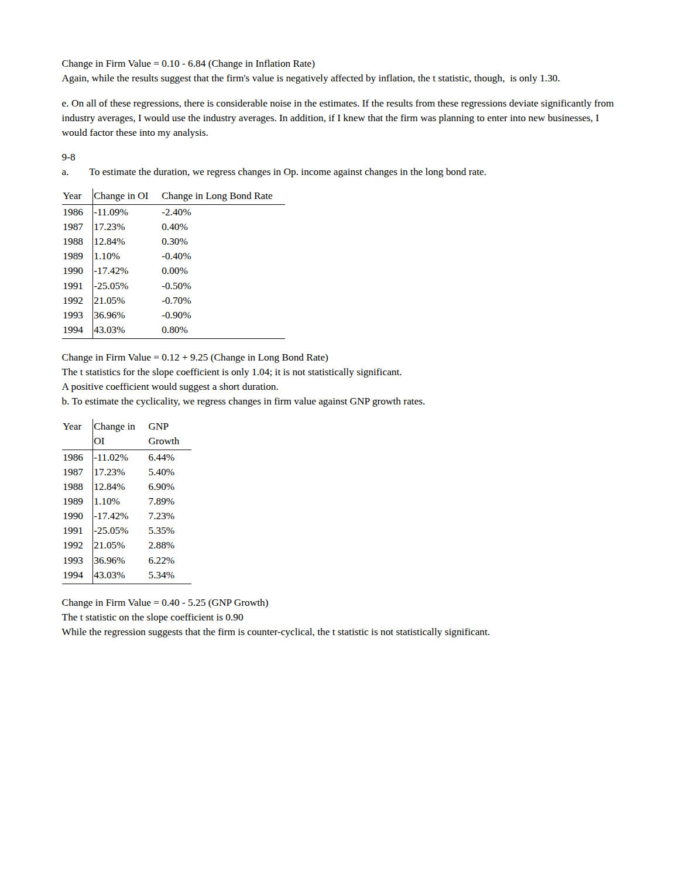Change in Firm Value = 0.10 - 6.84 (Change in Inflation Rate)
Again, while the results suggest that the firm's value is negatively affected by inflation, the t statistic, though, is only 1.30.
e. On all of these regressions, there is considerable noise in the estimates. If the results from these regressions deviate significantly from industry averages, I would use the industry averages. In addition, if I knew that the firm was planning to enter into new businesses, I would factor these into my analysis.
9-8
a. To estimate the duration, we regress changes in Op. income against changes in the long bond rate.
| Year | Change in OI | Change in Long Bond Rate |
| --- | --- | --- |
| 1986 | -11.09% | -2.40% |
| 1987 | 17.23% | 0.40% |
| 1988 | 12.84% | 0.30% |
| 1989 | 1.10% | -0.40% |
| 1990 | -17.42% | 0.00% |
| 1991 | -25.05% | -0.50% |
| 1992 | 21.05% | -0.70% |
| 1993 | 36.96% | -0.90% |
| 1994 | 43.03% | 0.80% |
Change in Firm Value = 0.12 + 9.25 (Change in Long Bond Rate)
The t statistics for the slope coefficient is only 1.04; it is not statistically significant.
A positive coefficient would suggest a short duration.
b. To estimate the cyclicality, we regress changes in firm value against GNP growth rates.
| Year | Change in OI | GNP Growth |
| --- | --- | --- |
| 1986 | -11.02% | 6.44% |
| 1987 | 17.23% | 5.40% |
| 1988 | 12.84% | 6.90% |
| 1989 | 1.10% | 7.89% |
| 1990 | -17.42% | 7.23% |
| 1991 | -25.05% | 5.35% |
| 1992 | 21.05% | 2.88% |
| 1993 | 36.96% | 6.22% |
| 1994 | 43.03% | 5.34% |
Change in Firm Value = 0.40 - 5.25 (GNP Growth)
The t statistic on the slope coefficient is 0.90
While the regression suggests that the firm is counter-cyclical, the t statistic is not statistically significant.